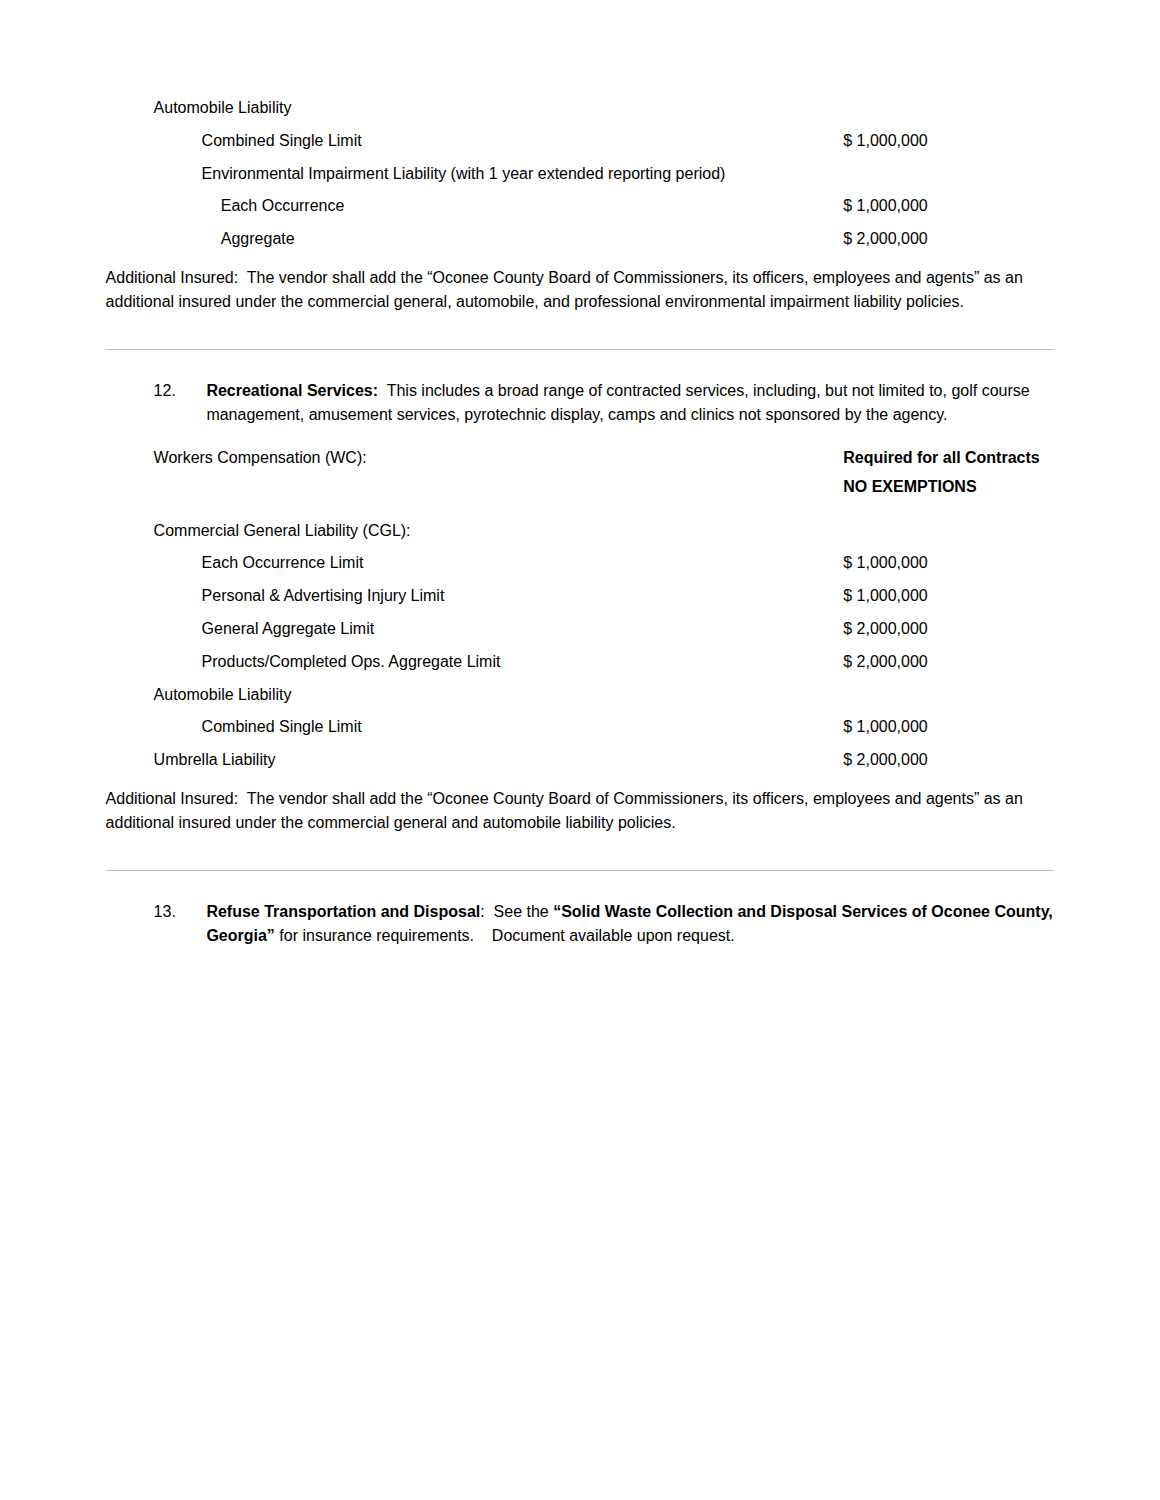Automobile Liability
Combined Single Limit $ 1,000,000
Environmental Impairment Liability (with 1 year extended reporting period)
Each Occurrence $ 1,000,000
Aggregate $ 2,000,000
Additional Insured: The vendor shall add the “Oconee County Board of Commissioners, its officers, employees and agents” as an additional insured under the commercial general, automobile, and professional environmental impairment liability policies.
12. Recreational Services: This includes a broad range of contracted services, including, but not limited to, golf course management, amusement services, pyrotechnic display, camps and clinics not sponsored by the agency.
Workers Compensation (WC): Required for all Contracts
Workers Compensation (WC): NO EXEMPTIONS
Commercial General Liability (CGL):
Each Occurrence Limit $ 1,000,000
Personal & Advertising Injury Limit $ 1,000,000
General Aggregate Limit $ 2,000,000
Products/Completed Ops. Aggregate Limit $ 2,000,000
Automobile Liability
Combined Single Limit $ 1,000,000
Umbrella Liability $ 2,000,000
Additional Insured: The vendor shall add the “Oconee County Board of Commissioners, its officers, employees and agents” as an additional insured under the commercial general and automobile liability policies.
13. Refuse Transportation and Disposal: See the “Solid Waste Collection and Disposal Services of Oconee County, Georgia” for insurance requirements. Document available upon request.